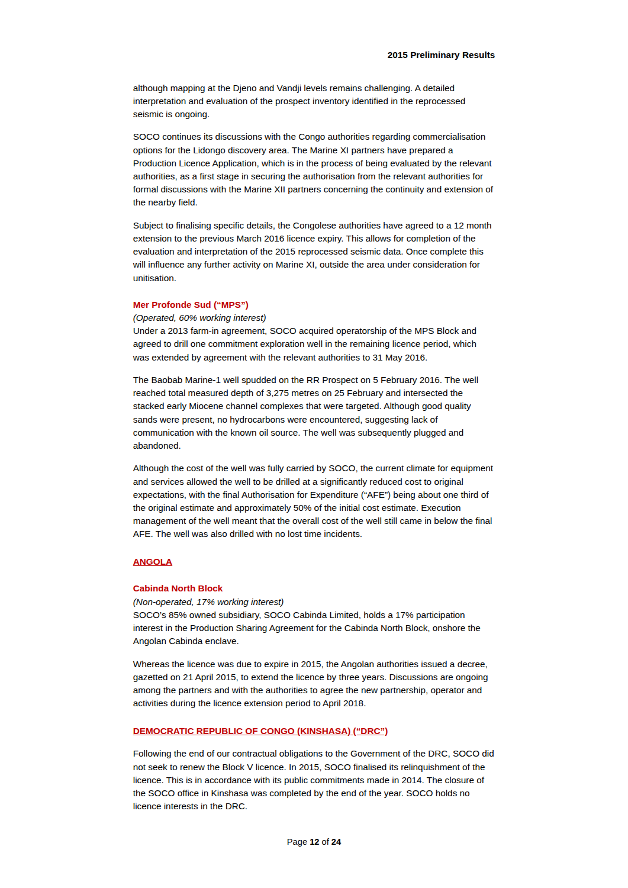2015 Preliminary Results
although mapping at the Djeno and Vandji levels remains challenging. A detailed interpretation and evaluation of the prospect inventory identified in the reprocessed seismic is ongoing.
SOCO continues its discussions with the Congo authorities regarding commercialisation options for the Lidongo discovery area. The Marine XI partners have prepared a Production Licence Application, which is in the process of being evaluated by the relevant authorities, as a first stage in securing the authorisation from the relevant authorities for formal discussions with the Marine XII partners concerning the continuity and extension of the nearby field.
Subject to finalising specific details, the Congolese authorities have agreed to a 12 month extension to the previous March 2016 licence expiry. This allows for completion of the evaluation and interpretation of the 2015 reprocessed seismic data. Once complete this will influence any further activity on Marine XI, outside the area under consideration for unitisation.
Mer Profonde Sud (“MPS”)
(Operated, 60% working interest)
Under a 2013 farm-in agreement, SOCO acquired operatorship of the MPS Block and agreed to drill one commitment exploration well in the remaining licence period, which was extended by agreement with the relevant authorities to 31 May 2016.
The Baobab Marine-1 well spudded on the RR Prospect on 5 February 2016. The well reached total measured depth of 3,275 metres on 25 February and intersected the stacked early Miocene channel complexes that were targeted. Although good quality sands were present, no hydrocarbons were encountered, suggesting lack of communication with the known oil source. The well was subsequently plugged and abandoned.
Although the cost of the well was fully carried by SOCO, the current climate for equipment and services allowed the well to be drilled at a significantly reduced cost to original expectations, with the final Authorisation for Expenditure (“AFE”) being about one third of the original estimate and approximately 50% of the initial cost estimate. Execution management of the well meant that the overall cost of the well still came in below the final AFE. The well was also drilled with no lost time incidents.
ANGOLA
Cabinda North Block
(Non-operated, 17% working interest)
SOCO’s 85% owned subsidiary, SOCO Cabinda Limited, holds a 17% participation interest in the Production Sharing Agreement for the Cabinda North Block, onshore the Angolan Cabinda enclave.
Whereas the licence was due to expire in 2015, the Angolan authorities issued a decree, gazetted on 21 April 2015, to extend the licence by three years. Discussions are ongoing among the partners and with the authorities to agree the new partnership, operator and activities during the licence extension period to April 2018.
DEMOCRATIC REPUBLIC OF CONGO (KINSHASA) (“DRC”)
Following the end of our contractual obligations to the Government of the DRC, SOCO did not seek to renew the Block V licence. In 2015, SOCO finalised its relinquishment of the licence. This is in accordance with its public commitments made in 2014. The closure of the SOCO office in Kinshasa was completed by the end of the year. SOCO holds no licence interests in the DRC.
Page 12 of 24